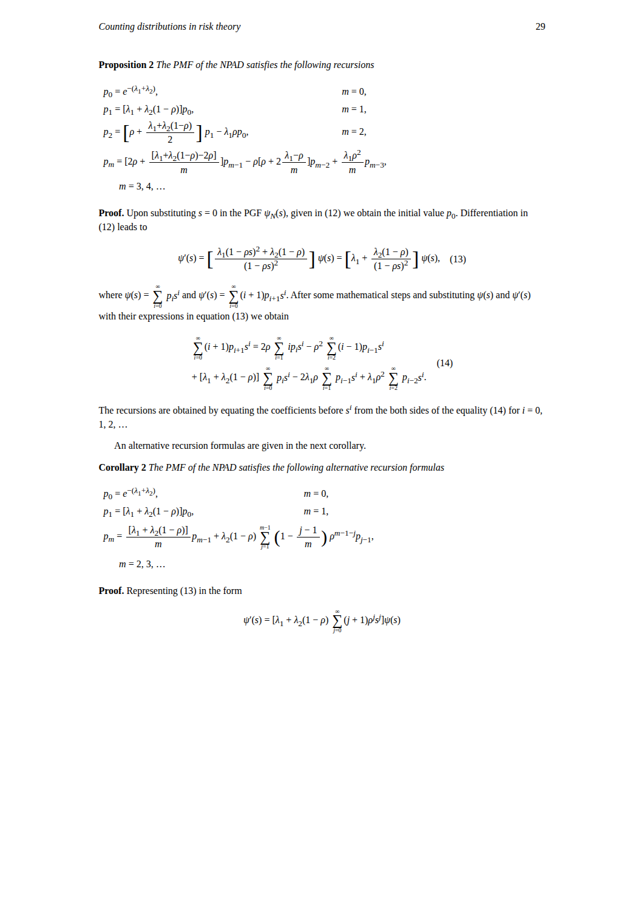Counting distributions in risk theory 29
Proposition 2 The PMF of the NPAD satisfies the following recursions
| p 0 = e −( λ 1 + λ 2 ) , | m = 0, |
| p 1 = [ λ 1 + λ 2 (1 − ρ )] p 0 , | m = 1, |
| p 2 = [ ρ + λ 1 + λ 2 (1− ρ ) 2 ] p 1 − λ 1 ρp 0 , | m = 2, |
| p m = [2 ρ + [ λ 1 + λ 2 (1− ρ )−2 ρ ] m ] p m −1 − ρ [ ρ + 2 λ 1 − ρ m ] p m −2 + λ 1 ρ 2 m p m −3 , |
| m = 3, 4, … |
Proof. Upon substituting s = 0 in the PGF ψN(s), given in (12) we obtain the initial value p0. Differentiation in (12) leads to
ψ′(s) = [λ1(1 − ρs)2 + λ2(1 − ρ)(1 − ρs)2] ψ(s) = [λ1 + λ2(1 − ρ)(1 − ρs)2] ψ(s), (13)
where ψ(s) = ∞∑i=0 pisi and ψ′(s) = ∞∑i=0(i + 1)pi+1si. After some mathematical steps and substituting ψ(s) and ψ′(s) with their expressions in equation (13) we obtain
| ∞ ∑ i =0 ( i + 1) p i +1 s i = 2 ρ ∞ ∑ i =1 ip i s i − ρ 2 ∞ ∑ i =2 ( i − 1) p i −1 s i |
| + [ λ 1 + λ 2 (1 − ρ )] ∞ ∑ i =0 p i s i − 2 λ 1 ρ ∞ ∑ i =1 p i −1 s i + λ 1 ρ 2 ∞ ∑ i =2 p i −2 s i . |
(14)
The recursions are obtained by equating the coefficients before si from the both sides of the equality (14) for i = 0, 1, 2, …
An alternative recursion formulas are given in the next corollary.
Corollary 2 The PMF of the NPAD satisfies the following alternative recursion formulas
| p 0 = e −( λ 1 + λ 2 ) , | m = 0, |
| p 1 = [ λ 1 + λ 2 (1 − ρ )] p 0 , | m = 1, |
| p m = [ λ 1 + λ 2 (1 − ρ )] m p m −1 + λ 2 (1 − ρ ) m −1 ∑ j =1 ( 1 − j − 1 m ) ρ m −1− j p j −1 , |
| m = 2, 3, … |
Proof. Representing (13) in the form
ψ′(s) = [λ1 + λ2(1 − ρ) ∞∑j=0(j + 1)ρjsj]ψ(s)